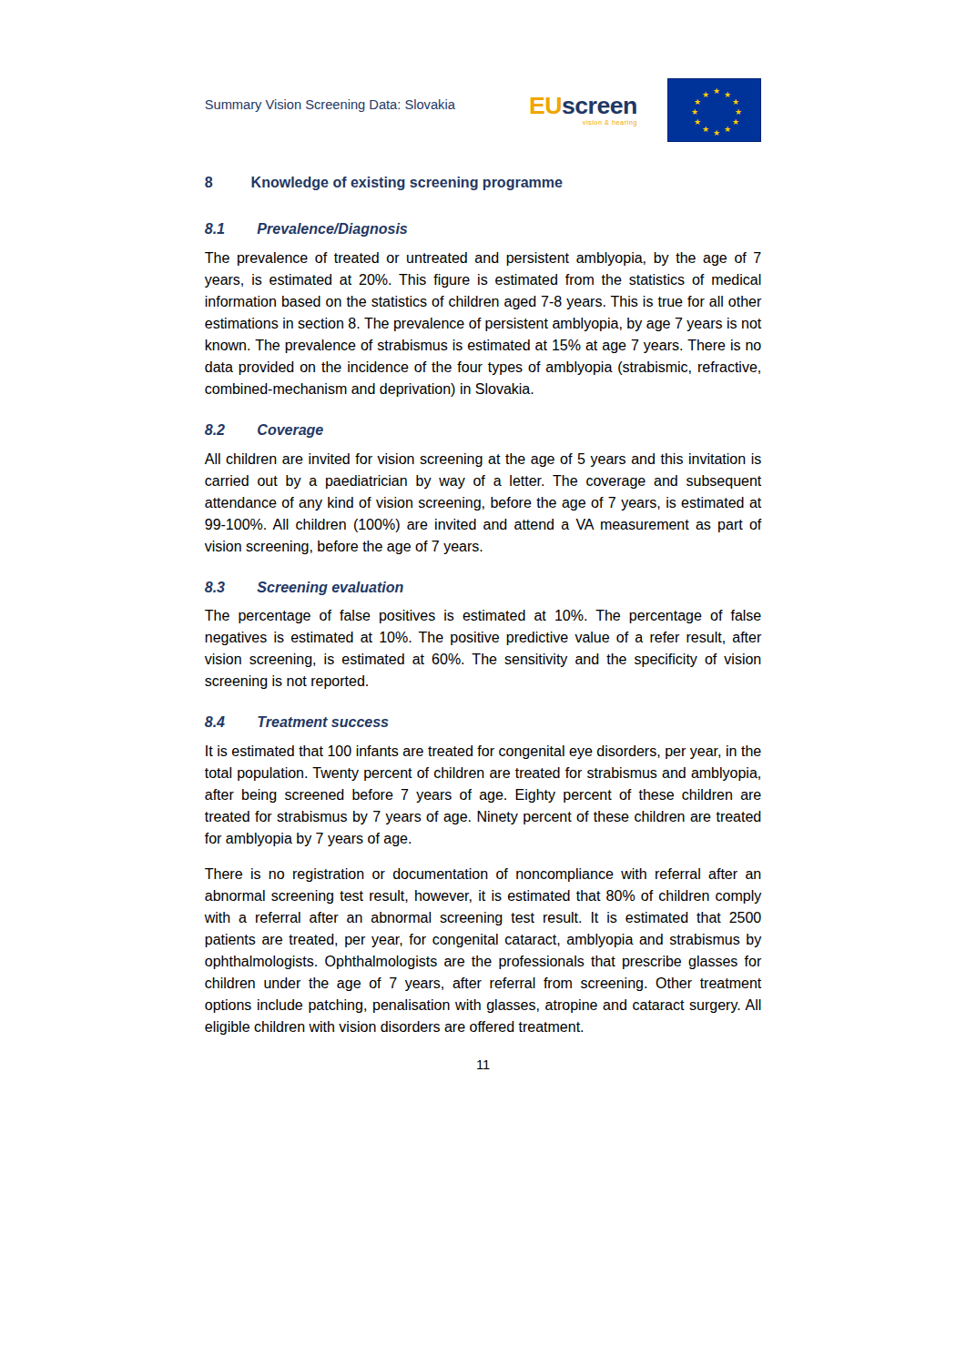Summary Vision Screening Data: Slovakia
EU screen vision & hearing
★ ★ ★ ★ ★ ★ ★ ★ ★ ★ ★ ★
8 Knowledge of existing screening programme
8.1 Prevalence/Diagnosis
The prevalence of treated or untreated and persistent amblyopia, by the age of 7 years, is estimated at 20%. This figure is estimated from the statistics of medical information based on the statistics of children aged 7-8 years. This is true for all other estimations in section 8. The prevalence of persistent amblyopia, by age 7 years is not known. The prevalence of strabismus is estimated at 15% at age 7 years. There is no data provided on the incidence of the four types of amblyopia (strabismic, refractive, combined-mechanism and deprivation) in Slovakia.
8.2 Coverage
All children are invited for vision screening at the age of 5 years and this invitation is carried out by a paediatrician by way of a letter. The coverage and subsequent attendance of any kind of vision screening, before the age of 7 years, is estimated at 99-100%. All children (100%) are invited and attend a VA measurement as part of vision screening, before the age of 7 years.
8.3 Screening evaluation
The percentage of false positives is estimated at 10%. The percentage of false negatives is estimated at 10%. The positive predictive value of a refer result, after vision screening, is estimated at 60%. The sensitivity and the specificity of vision screening is not reported.
8.4 Treatment success
It is estimated that 100 infants are treated for congenital eye disorders, per year, in the total population. Twenty percent of children are treated for strabismus and amblyopia, after being screened before 7 years of age. Eighty percent of these children are treated for strabismus by 7 years of age. Ninety percent of these children are treated for amblyopia by 7 years of age.
There is no registration or documentation of noncompliance with referral after an abnormal screening test result, however, it is estimated that 80% of children comply with a referral after an abnormal screening test result. It is estimated that 2500 patients are treated, per year, for congenital cataract, amblyopia and strabismus by ophthalmologists. Ophthalmologists are the professionals that prescribe glasses for children under the age of 7 years, after referral from screening. Other treatment options include patching, penalisation with glasses, atropine and cataract surgery. All eligible children with vision disorders are offered treatment.
11